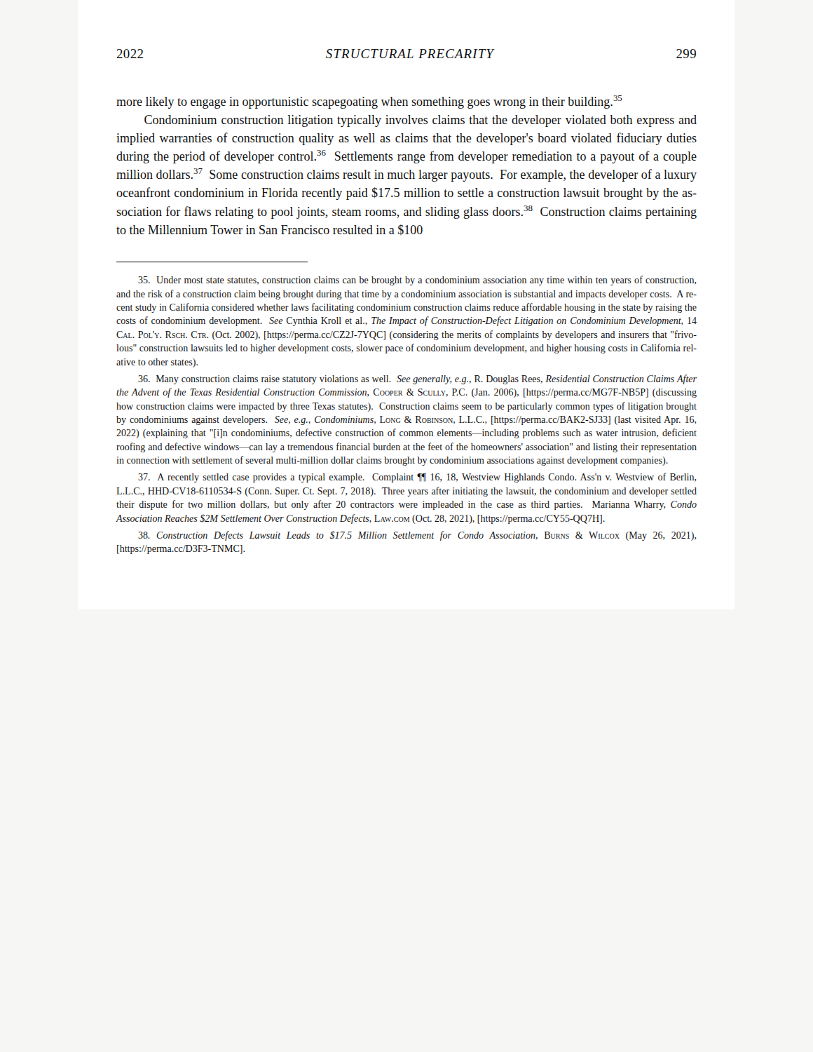2022 Structural Precarity 299
more likely to engage in opportunistic scapegoating when something goes wrong in their building.35
Condominium construction litigation typically involves claims that the developer violated both express and implied warranties of construction quality as well as claims that the developer's board violated fiduciary duties during the period of developer control.36 Settlements range from developer remediation to a payout of a couple million dollars.37 Some construction claims result in much larger payouts. For example, the developer of a luxury oceanfront condominium in Florida recently paid $17.5 million to settle a construction lawsuit brought by the association for flaws relating to pool joints, steam rooms, and sliding glass doors.38 Construction claims pertaining to the Millennium Tower in San Francisco resulted in a $100
35. Under most state statutes, construction claims can be brought by a condominium association any time within ten years of construction, and the risk of a construction claim being brought during that time by a condominium association is substantial and impacts developer costs. A recent study in California considered whether laws facilitating condominium construction claims reduce affordable housing in the state by raising the costs of condominium development. See Cynthia Kroll et al., The Impact of Construction-Defect Litigation on Condominium Development, 14 Cal. Pol'y. Rsch. Ctr. (Oct. 2002), [https://perma.cc/CZ2J-7YQC] (considering the merits of complaints by developers and insurers that "frivolous" construction lawsuits led to higher development costs, slower pace of condominium development, and higher housing costs in California relative to other states).
36. Many construction claims raise statutory violations as well. See generally, e.g., R. Douglas Rees, Residential Construction Claims After the Advent of the Texas Residential Construction Commission, Cooper & Scully, P.C. (Jan. 2006), [https://perma.cc/MG7F-NB5P] (discussing how construction claims were impacted by three Texas statutes). Construction claims seem to be particularly common types of litigation brought by condominiums against developers. See, e.g., Condominiums, Long & Robinson, L.L.C., [https://perma.cc/BAK2-SJ33] (last visited Apr. 16, 2022) (explaining that "[i]n condominiums, defective construction of common elements—including problems such as water intrusion, deficient roofing and defective windows—can lay a tremendous financial burden at the feet of the homeowners' association" and listing their representation in connection with settlement of several multi-million dollar claims brought by condominium associations against development companies).
37. A recently settled case provides a typical example. Complaint ¶¶ 16, 18, Westview Highlands Condo. Ass'n v. Westview of Berlin, L.L.C., HHD-CV18-6110534-S (Conn. Super. Ct. Sept. 7, 2018). Three years after initiating the lawsuit, the condominium and developer settled their dispute for two million dollars, but only after 20 contractors were impleaded in the case as third parties. Marianna Wharry, Condo Association Reaches $2M Settlement Over Construction Defects, Law.com (Oct. 28, 2021), [https://perma.cc/CY55-QQ7H].
38. Construction Defects Lawsuit Leads to $17.5 Million Settlement for Condo Association, Burns & Wilcox (May 26, 2021), [https://perma.cc/D3F3-TNMC].